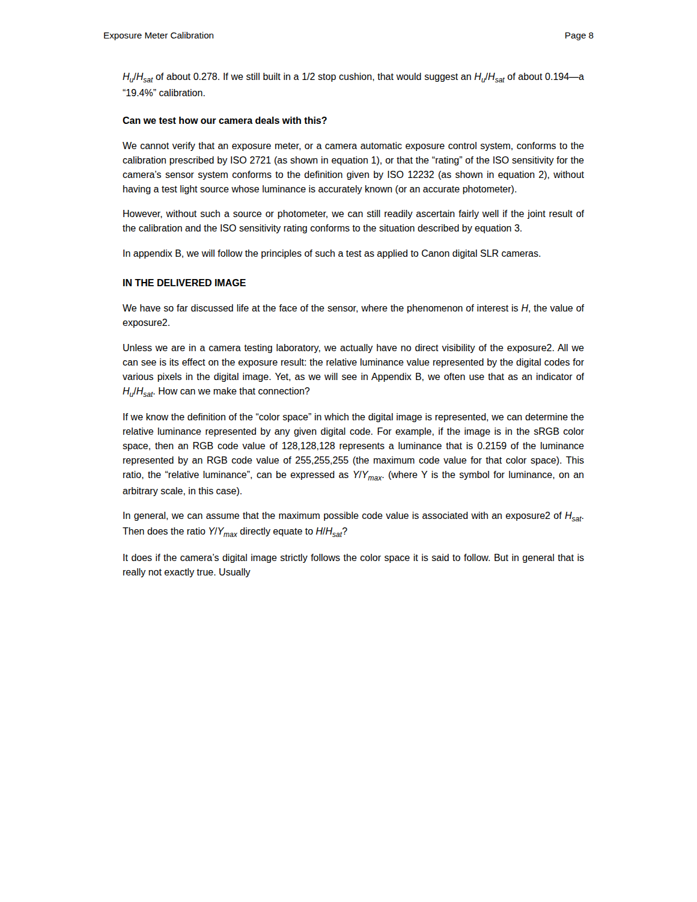Exposure Meter Calibration Page 8
Hu/Hsat of about 0.278. If we still built in a 1/2 stop cushion, that would suggest an Hu/Hsat of about 0.194—a “19.4%” calibration.
Can we test how our camera deals with this?
We cannot verify that an exposure meter, or a camera automatic exposure control system, conforms to the calibration prescribed by ISO 2721 (as shown in equation 1), or that the “rating” of the ISO sensitivity for the camera’s sensor system conforms to the definition given by ISO 12232 (as shown in equation 2), without having a test light source whose luminance is accurately known (or an accurate photometer).
However, without such a source or photometer, we can still readily ascertain fairly well if the joint result of the calibration and the ISO sensitivity rating conforms to the situation described by equation 3.
In appendix B, we will follow the principles of such a test as applied to Canon digital SLR cameras.
IN THE DELIVERED IMAGE
We have so far discussed life at the face of the sensor, where the phenomenon of interest is H, the value of exposure2.
Unless we are in a camera testing laboratory, we actually have no direct visibility of the exposure2. All we can see is its effect on the exposure result: the relative luminance value represented by the digital codes for various pixels in the digital image. Yet, as we will see in Appendix B, we often use that as an indicator of Hu/Hsat. How can we make that connection?
If we know the definition of the “color space” in which the digital image is represented, we can determine the relative luminance represented by any given digital code. For example, if the image is in the sRGB color space, then an RGB code value of 128,128,128 represents a luminance that is 0.2159 of the luminance represented by an RGB code value of 255,255,255 (the maximum code value for that color space). This ratio, the “relative luminance”, can be expressed as Y/Ymax. (where Y is the symbol for luminance, on an arbitrary scale, in this case).
In general, we can assume that the maximum possible code value is associated with an exposure2 of Hsat. Then does the ratio Y/Ymax directly equate to H/Hsat?
It does if the camera’s digital image strictly follows the color space it is said to follow. But in general that is really not exactly true. Usually